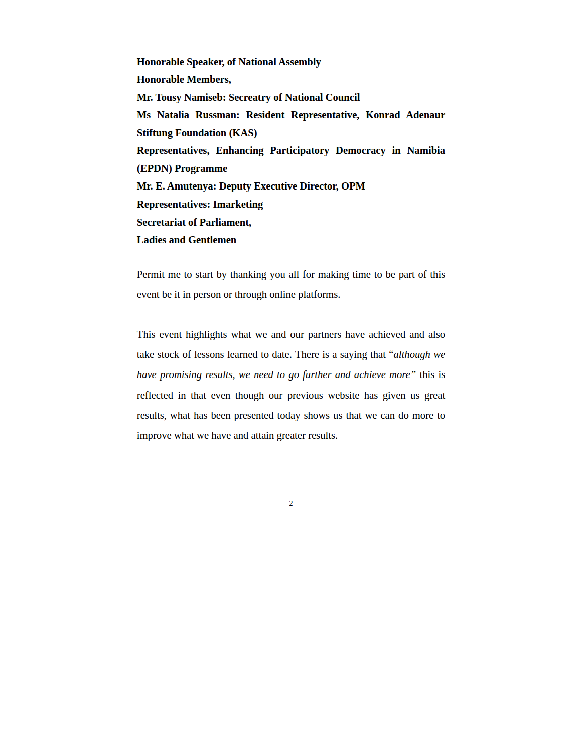Honorable Speaker, of National Assembly
Honorable Members,
Mr. Tousy Namiseb: Secreatry of National Council
Ms Natalia Russman: Resident Representative, Konrad Adenaur Stiftung Foundation (KAS)
Representatives, Enhancing Participatory Democracy in Namibia (EPDN) Programme
Mr. E. Amutenya: Deputy Executive Director, OPM
Representatives: Imarketing
Secretariat of Parliament,
Ladies and Gentlemen
Permit me to start by thanking you all for making time to be part of this event be it in person or through online platforms.
This event highlights what we and our partners have achieved and also take stock of lessons learned to date. There is a saying that “although we have promising results, we need to go further and achieve more” this is reflected in that even though our previous website has given us great results, what has been presented today shows us that we can do more to improve what we have and attain greater results.
2